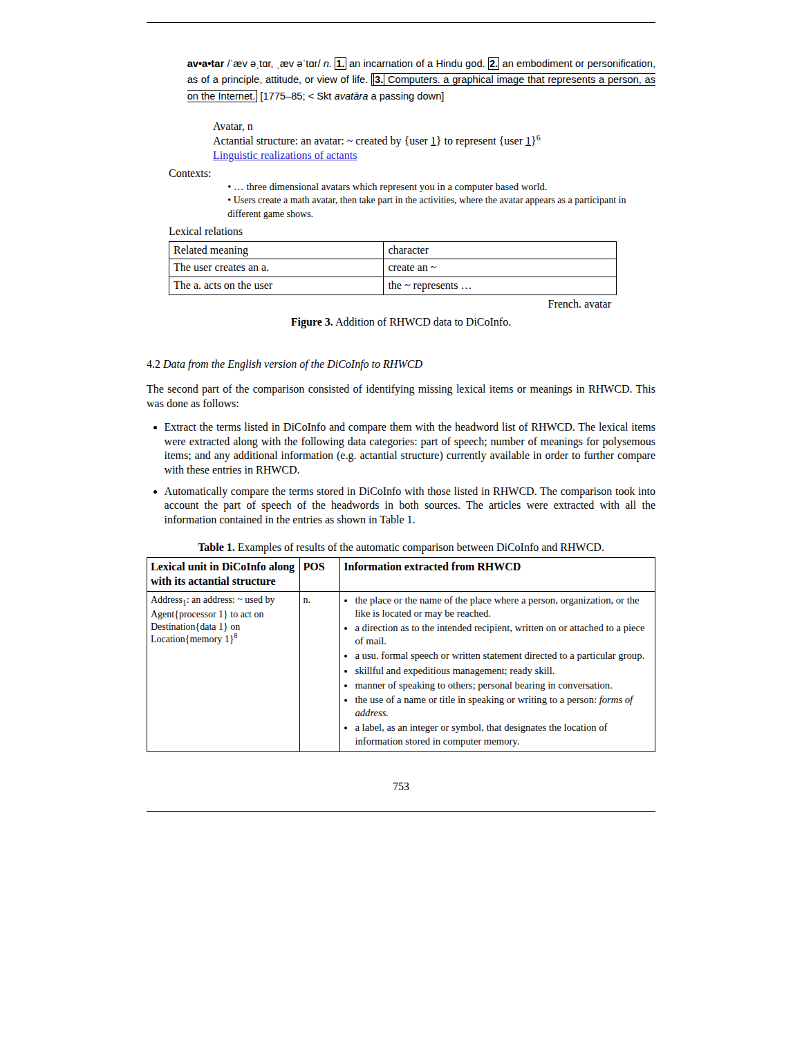av•a•tar /ˈæv əˌtɑr, ˌæv əˈtɑr/ n. 1. an incarnation of a Hindu god. 2. an embodiment or personification, as of a principle, attitude, or view of life. 3. Computers. a graphical image that represents a person, as on the Internet. [1775–85; < Skt avatāra a passing down]
Avatar, n
Actantial structure: an avatar: ~ created by {user 1} to represent {user 1}6
Linguistic realizations of actants
Contexts:
• … three dimensional avatars which represent you in a computer based world.
• Users create a math avatar, then take part in the activities, where the avatar appears as a participant in different game shows.
Lexical relations
| Related meaning | character |
| The user creates an a. | create an ~ |
| The a. acts on the user | the ~ represents … |
French. avatar
Figure 3. Addition of RHWCD data to DiCoInfo.
4.2 Data from the English version of the DiCoInfo to RHWCD
The second part of the comparison consisted of identifying missing lexical items or meanings in RHWCD. This was done as follows:
Extract the terms listed in DiCoInfo and compare them with the headword list of RHWCD. The lexical items were extracted along with the following data categories: part of speech; number of meanings for polysemous items; and any additional information (e.g. actantial structure) currently available in order to further compare with these entries in RHWCD.
Automatically compare the terms stored in DiCoInfo with those listed in RHWCD. The comparison took into account the part of speech of the headwords in both sources. The articles were extracted with all the information contained in the entries as shown in Table 1.
Table 1. Examples of results of the automatic comparison between DiCoInfo and RHWCD.
| Lexical unit in DiCoInfo along with its actantial structure | POS | Information extracted from RHWCD |
| --- | --- | --- |
| Address 1 : an address: ~ used by Agent{processor 1} to act on Destination{data 1} on Location{memory 1} 8 | n. | the place or the name of the place where a person, organization, or the like is located or may be reached. a direction as to the intended recipient, written on or attached to a piece of mail. a usu. formal speech or written statement directed to a particular group. skillful and expeditious management; ready skill. manner of speaking to others; personal bearing in conversation. the use of a name or title in speaking or writing to a person: forms of address. a label, as an integer or symbol, that designates the location of information stored in computer memory. |
753